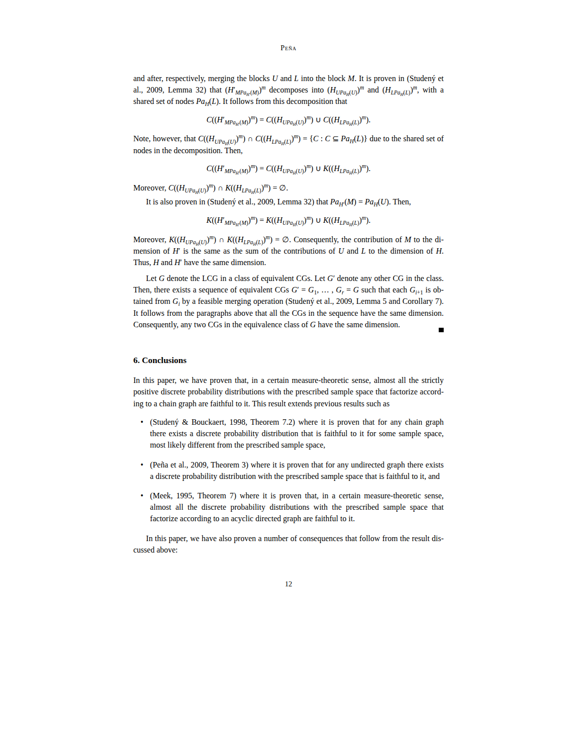Peña
and after, respectively, merging the blocks U and L into the block M. It is proven in (Studený et al., 2009, Lemma 32) that (H′MPaH′(M))m decomposes into (HUPaH(U))m and (HLPaH(L))m, with a shared set of nodes PaH(L). It follows from this decomposition that
C((H′MPaH′(M))m) = C((HUPaH(U))m) ∪ C((HLPaH(L))m).
Note, however, that C((HUPaH(U))m) ∩ C((HLPaH(L))m) = {C : C ⊆ PaH(L)} due to the shared set of nodes in the decomposition. Then,
C((H′MPaH′(M))m) = C((HUPaH(U))m) ∪ K((HLPaH(L))m).
Moreover, C((HUPaH(U))m) ∩ K((HLPaH(L))m) = ∅.
It is also proven in (Studený et al., 2009, Lemma 32) that PaH′(M) = PaH(U). Then,
K((H′MPaH′(M))m) = K((HUPaH(U))m) ∪ K((HLPaH(L))m).
Moreover, K((HUPaH(U))m) ∩ K((HLPaH(L))m) = ∅. Consequently, the contribution of M to the dimension of H′ is the same as the sum of the contributions of U and L to the dimension of H. Thus, H and H′ have the same dimension.
Let G denote the LCG in a class of equivalent CGs. Let G′ denote any other CG in the class. Then, there exists a sequence of equivalent CGs G′ = G1, … , Gr = G such that each Gi+1 is obtained from Gi by a feasible merging operation (Studený et al., 2009, Lemma 5 and Corollary 7). It follows from the paragraphs above that all the CGs in the sequence have the same dimension. Consequently, any two CGs in the equivalence class of G have the same dimension.
6. Conclusions
In this paper, we have proven that, in a certain measure-theoretic sense, almost all the strictly positive discrete probability distributions with the prescribed sample space that factorize according to a chain graph are faithful to it. This result extends previous results such as
(Studený & Bouckaert, 1998, Theorem 7.2) where it is proven that for any chain graph there exists a discrete probability distribution that is faithful to it for some sample space, most likely different from the prescribed sample space,
(Peña et al., 2009, Theorem 3) where it is proven that for any undirected graph there exists a discrete probability distribution with the prescribed sample space that is faithful to it, and
(Meek, 1995, Theorem 7) where it is proven that, in a certain measure-theoretic sense, almost all the discrete probability distributions with the prescribed sample space that factorize according to an acyclic directed graph are faithful to it.
In this paper, we have also proven a number of consequences that follow from the result discussed above:
12